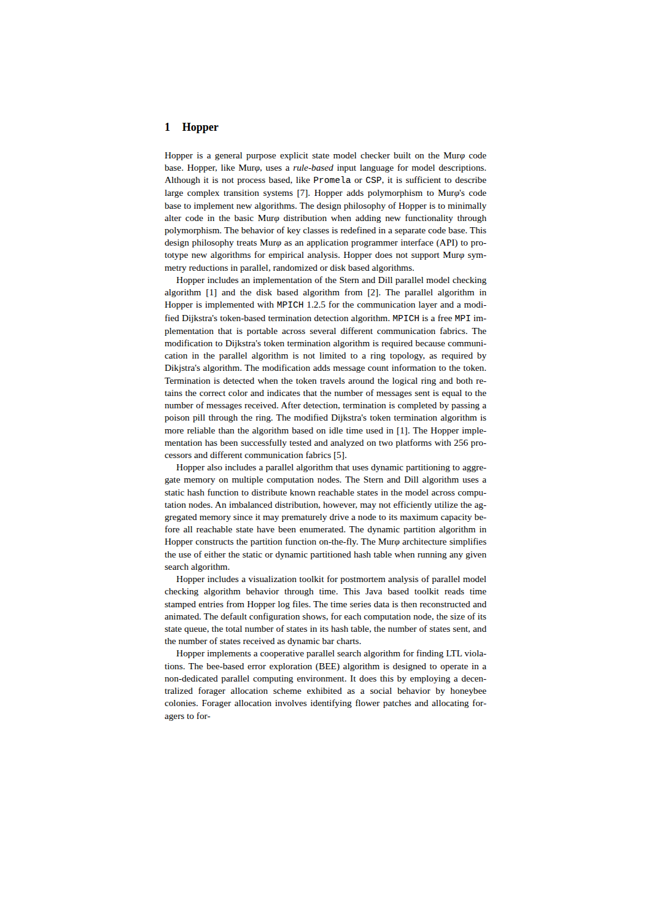1 Hopper
Hopper is a general purpose explicit state model checker built on the Murφ code base. Hopper, like Murφ, uses a rule-based input language for model descriptions. Although it is not process based, like Promela or CSP, it is sufficient to describe large complex transition systems [7]. Hopper adds polymorphism to Murφ's code base to implement new algorithms. The design philosophy of Hopper is to minimally alter code in the basic Murφ distribution when adding new functionality through polymorphism. The behavior of key classes is redefined in a separate code base. This design philosophy treats Murφ as an application programmer interface (API) to prototype new algorithms for empirical analysis. Hopper does not support Murφ symmetry reductions in parallel, randomized or disk based algorithms.
Hopper includes an implementation of the Stern and Dill parallel model checking algorithm [1] and the disk based algorithm from [2]. The parallel algorithm in Hopper is implemented with MPICH 1.2.5 for the communication layer and a modified Dijkstra's token-based termination detection algorithm. MPICH is a free MPI implementation that is portable across several different communication fabrics. The modification to Dijkstra's token termination algorithm is required because communication in the parallel algorithm is not limited to a ring topology, as required by Dikjstra's algorithm. The modification adds message count information to the token. Termination is detected when the token travels around the logical ring and both retains the correct color and indicates that the number of messages sent is equal to the number of messages received. After detection, termination is completed by passing a poison pill through the ring. The modified Dijkstra's token termination algorithm is more reliable than the algorithm based on idle time used in [1]. The Hopper implementation has been successfully tested and analyzed on two platforms with 256 processors and different communication fabrics [5].
Hopper also includes a parallel algorithm that uses dynamic partitioning to aggregate memory on multiple computation nodes. The Stern and Dill algorithm uses a static hash function to distribute known reachable states in the model across computation nodes. An imbalanced distribution, however, may not efficiently utilize the aggregated memory since it may prematurely drive a node to its maximum capacity before all reachable state have been enumerated. The dynamic partition algorithm in Hopper constructs the partition function on-the-fly. The Murφ architecture simplifies the use of either the static or dynamic partitioned hash table when running any given search algorithm.
Hopper includes a visualization toolkit for postmortem analysis of parallel model checking algorithm behavior through time. This Java based toolkit reads time stamped entries from Hopper log files. The time series data is then reconstructed and animated. The default configuration shows, for each computation node, the size of its state queue, the total number of states in its hash table, the number of states sent, and the number of states received as dynamic bar charts.
Hopper implements a cooperative parallel search algorithm for finding LTL violations. The bee-based error exploration (BEE) algorithm is designed to operate in a non-dedicated parallel computing environment. It does this by employing a decentralized forager allocation scheme exhibited as a social behavior by honeybee colonies. Forager allocation involves identifying flower patches and allocating foragers to for-